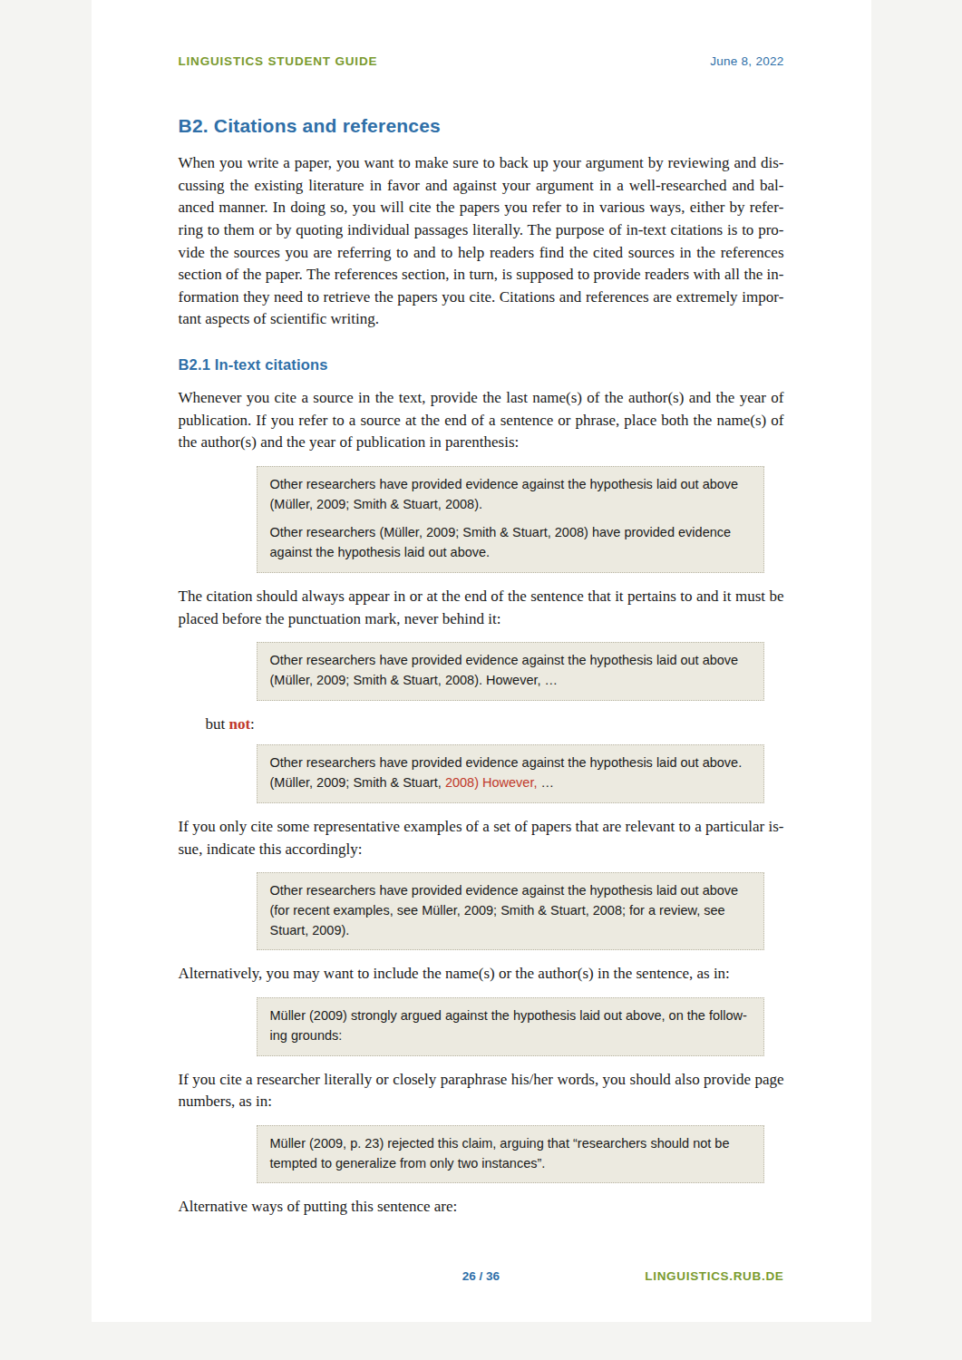Linguistics Student Guide June 8, 2022
B2. Citations and references
When you write a paper, you want to make sure to back up your argument by reviewing and discussing the existing literature in favor and against your argument in a well-researched and balanced manner. In doing so, you will cite the papers you refer to in various ways, either by referring to them or by quoting individual passages literally. The purpose of in-text citations is to provide the sources you are referring to and to help readers find the cited sources in the references section of the paper. The references section, in turn, is supposed to provide readers with all the information they need to retrieve the papers you cite. Citations and references are extremely important aspects of scientific writing.
B2.1 In-text citations
Whenever you cite a source in the text, provide the last name(s) of the author(s) and the year of publication. If you refer to a source at the end of a sentence or phrase, place both the name(s) of the author(s) and the year of publication in parenthesis:
Other researchers have provided evidence against the hypothesis laid out above (Müller, 2009; Smith & Stuart, 2008).
Other researchers (Müller, 2009; Smith & Stuart, 2008) have provided evidence against the hypothesis laid out above.
The citation should always appear in or at the end of the sentence that it pertains to and it must be placed before the punctuation mark, never behind it:
Other researchers have provided evidence against the hypothesis laid out above (Müller, 2009; Smith & Stuart, 2008). However, …
but not:
Other researchers have provided evidence against the hypothesis laid out above. (Müller, 2009; Smith & Stuart, 2008) However, …
If you only cite some representative examples of a set of papers that are relevant to a particular issue, indicate this accordingly:
Other researchers have provided evidence against the hypothesis laid out above (for recent examples, see Müller, 2009; Smith & Stuart, 2008; for a review, see Stuart, 2009).
Alternatively, you may want to include the name(s) or the author(s) in the sentence, as in:
Müller (2009) strongly argued against the hypothesis laid out above, on the following grounds:
If you cite a researcher literally or closely paraphrase his/her words, you should also provide page numbers, as in:
Müller (2009, p. 23) rejected this claim, arguing that “researchers should not be tempted to generalize from only two instances”.
Alternative ways of putting this sentence are:
26 / 36 LINGUISTICS.RUB.DE